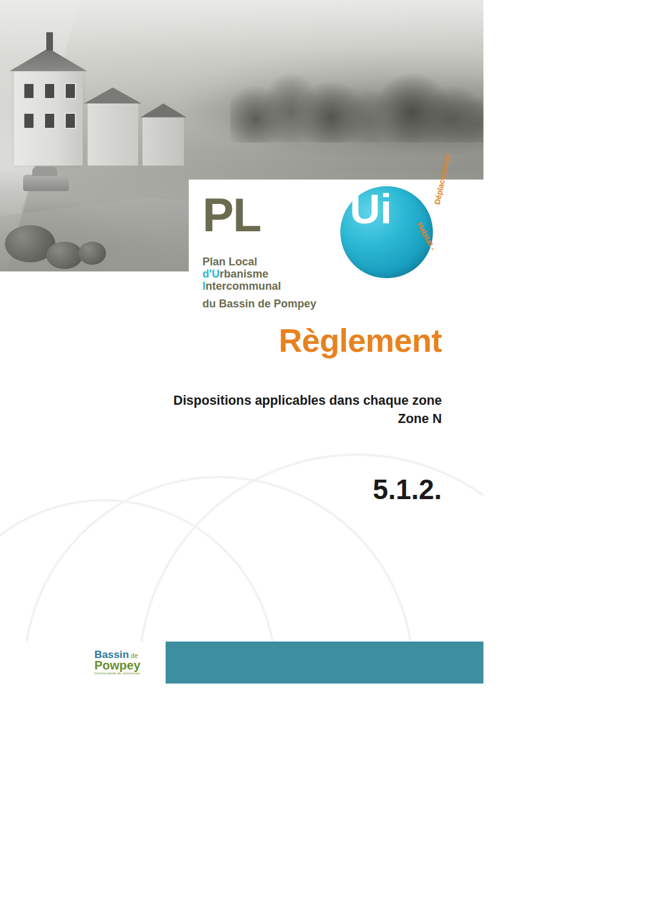PL
Ui
Plan Local
d'Urbanisme
Intercommunal
du Bassin de Pompey
Habitat -
Déplacements
Règlement
Dispositions applicables dans chaque zone
Zone N
5.1.2.
Bassin de Poᴡpey Communauté de communes